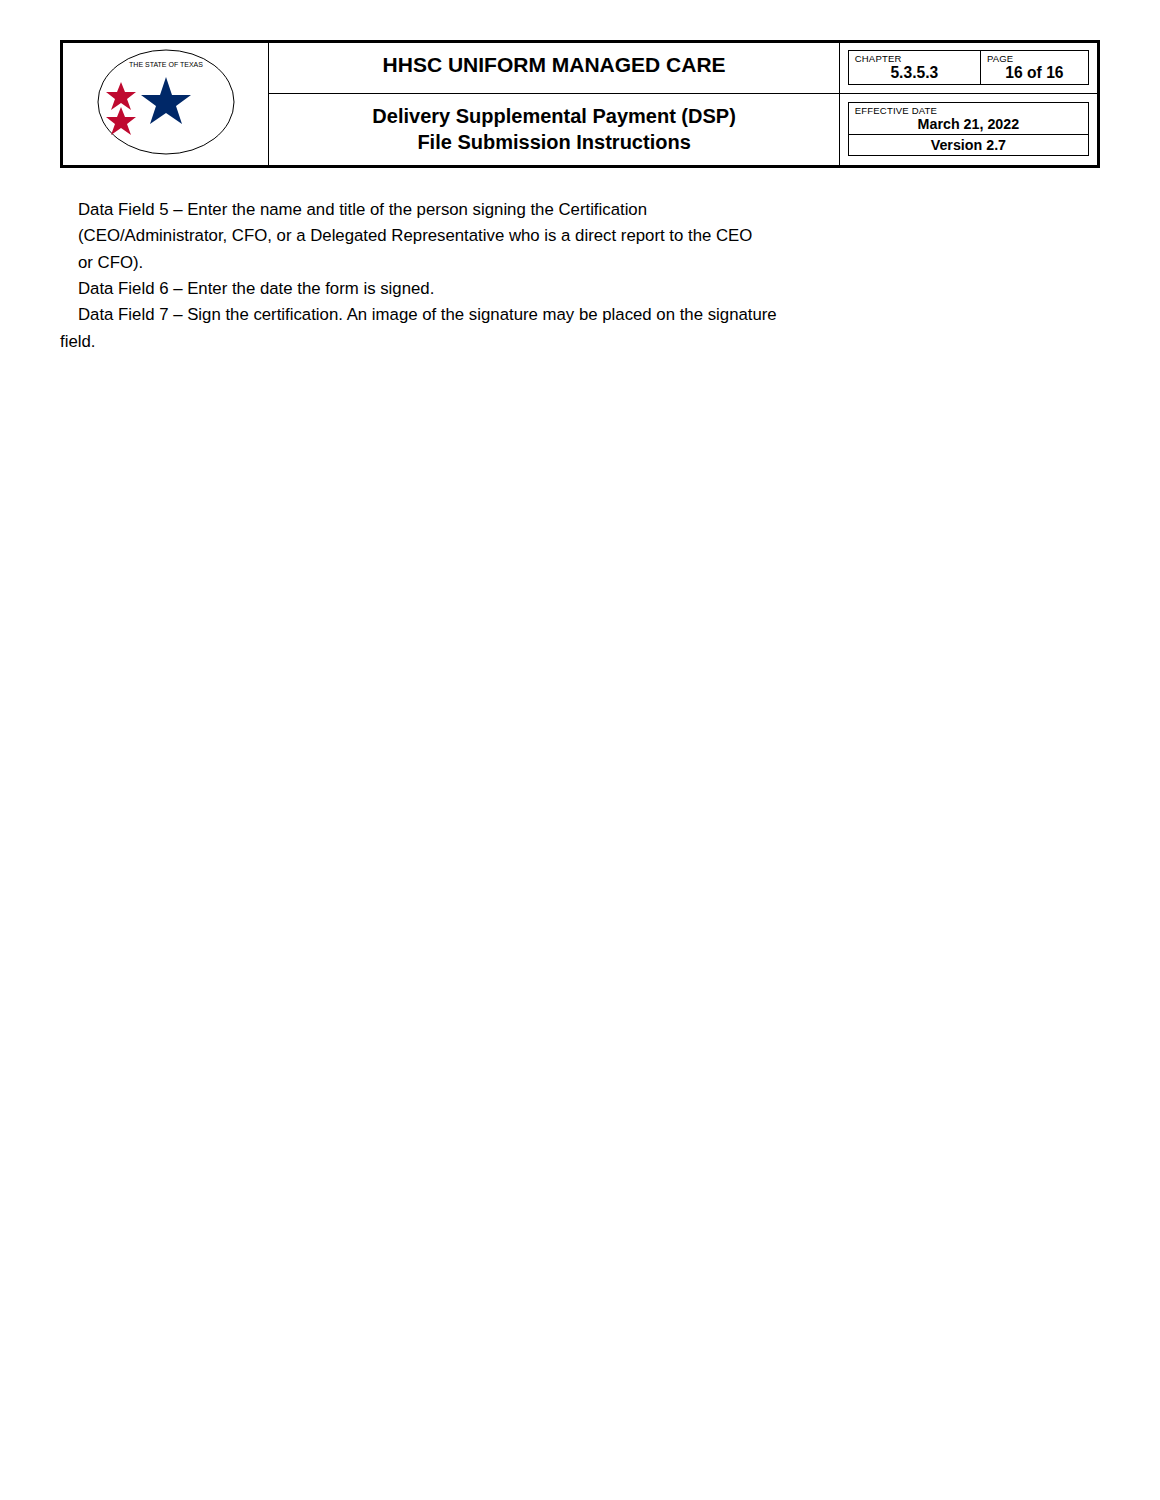| | HHSC UNIFORM MANAGED CARE | / Chapter 5.3.5.3 / Page 16 of 16 / |
| Delivery Supplemental Payment (DSP) File Submission Instructions | / Effective Date March 21, 2022 / / Version 2.7 / |
Data Field 5 – Enter the name and title of the person signing the Certification
(CEO/Administrator, CFO, or a Delegated Representative who is a direct report to the CEO
or CFO).
Data Field 6 – Enter the date the form is signed.
Data Field 7 – Sign the certification. An image of the signature may be placed on the signature
field.